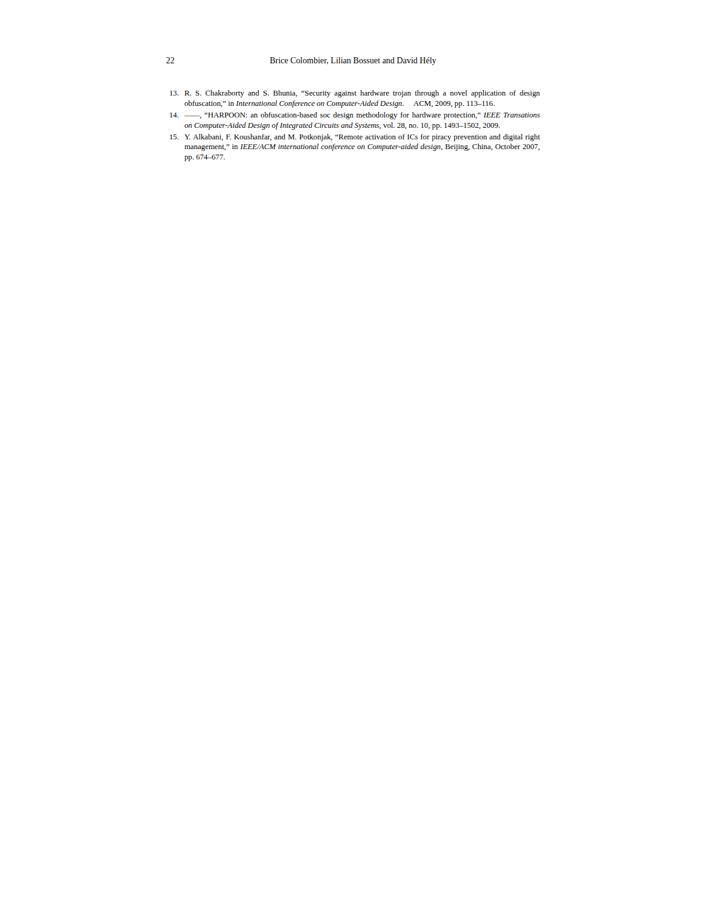22 Brice Colombier, Lilian Bossuet and David Hély
13. R. S. Chakraborty and S. Bhunia, “Security against hardware trojan through a novel application of design obfuscation,” in International Conference on Computer-Aided Design. ACM, 2009, pp. 113–116.
14. ——, “HARPOON: an obfuscation-based soc design methodology for hardware protection,” IEEE Transations on Computer-Aided Design of Integrated Circuits and Systems, vol. 28, no. 10, pp. 1493–1502, 2009.
15. Y. Alkabani, F. Koushanfar, and M. Potkonjak, “Remote activation of ICs for piracy prevention and digital right management,” in IEEE/ACM international conference on Computer-aided design, Beijing, China, October 2007, pp. 674–677.